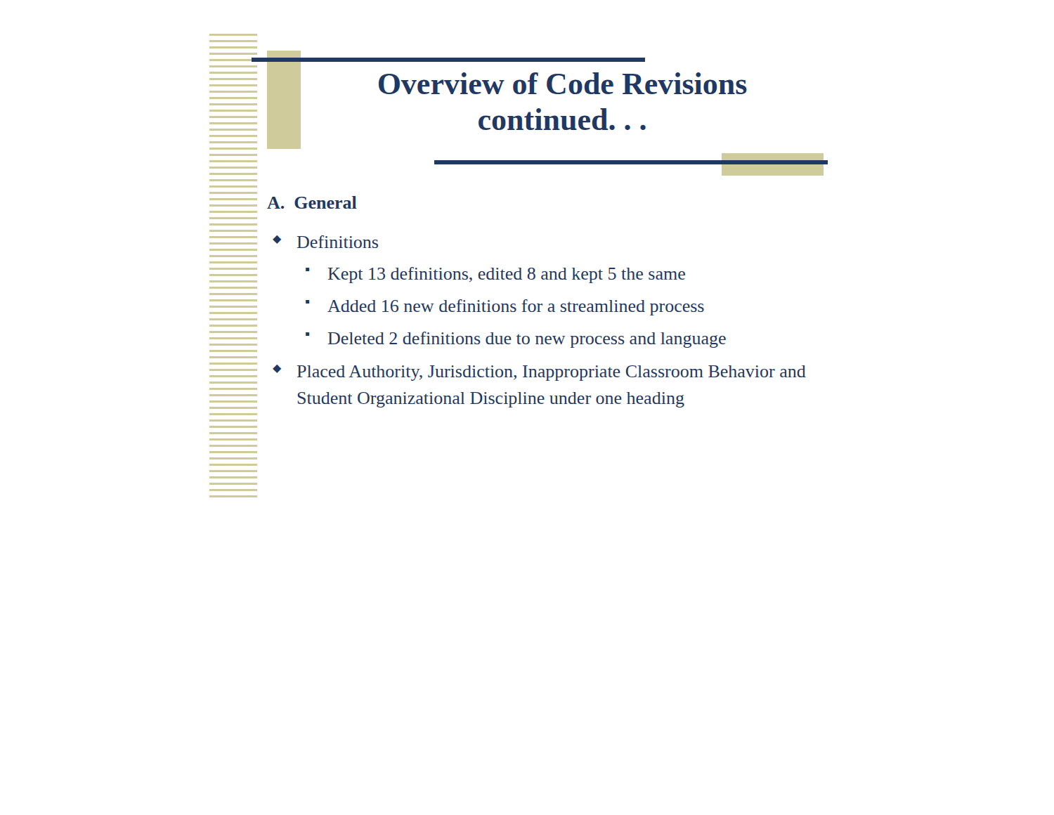Overview of Code Revisions
continued. . .
A. General
Definitions
Kept 13 definitions, edited 8 and kept 5 the same
Added 16 new definitions for a streamlined process
Deleted 2 definitions due to new process and language
Placed Authority, Jurisdiction, Inappropriate Classroom Behavior and Student Organizational Discipline under one heading